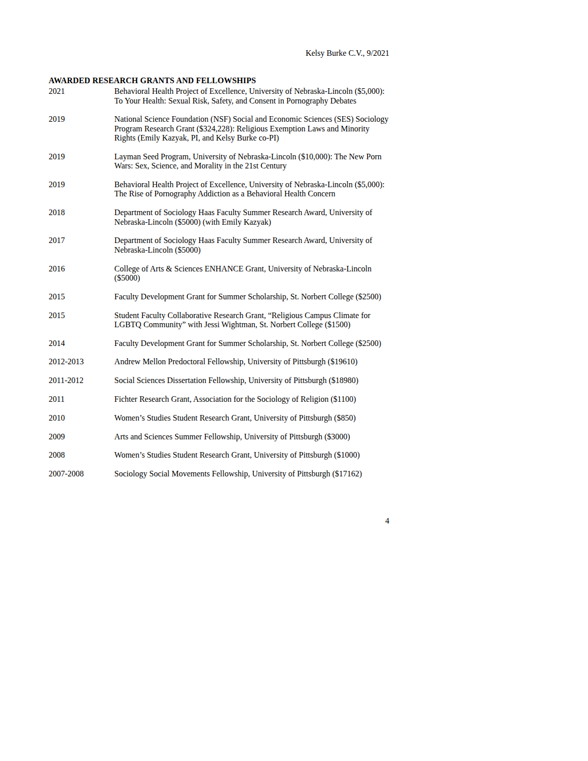Kelsy Burke C.V., 9/2021
AWARDED RESEARCH GRANTS AND FELLOWSHIPS
| 2021 | Behavioral Health Project of Excellence, University of Nebraska-Lincoln ($5,000): To Your Health: Sexual Risk, Safety, and Consent in Pornography Debates |
| 2019 | National Science Foundation (NSF) Social and Economic Sciences (SES) Sociology Program Research Grant ($324,228): Religious Exemption Laws and Minority Rights (Emily Kazyak, PI, and Kelsy Burke co-PI) |
| 2019 | Layman Seed Program, University of Nebraska-Lincoln ($10,000): The New Porn Wars: Sex, Science, and Morality in the 21st Century |
| 2019 | Behavioral Health Project of Excellence, University of Nebraska-Lincoln ($5,000): The Rise of Pornography Addiction as a Behavioral Health Concern |
| 2018 | Department of Sociology Haas Faculty Summer Research Award, University of Nebraska-Lincoln ($5000) (with Emily Kazyak) |
| 2017 | Department of Sociology Haas Faculty Summer Research Award, University of Nebraska-Lincoln ($5000) |
| 2016 | College of Arts & Sciences ENHANCE Grant, University of Nebraska-Lincoln ($5000) |
| 2015 | Faculty Development Grant for Summer Scholarship, St. Norbert College ($2500) |
| 2015 | Student Faculty Collaborative Research Grant, “Religious Campus Climate for LGBTQ Community” with Jessi Wightman, St. Norbert College ($1500) |
| 2014 | Faculty Development Grant for Summer Scholarship, St. Norbert College ($2500) |
| 2012-2013 | Andrew Mellon Predoctoral Fellowship, University of Pittsburgh ($19610) |
| 2011-2012 | Social Sciences Dissertation Fellowship, University of Pittsburgh ($18980) |
| 2011 | Fichter Research Grant, Association for the Sociology of Religion ($1100) |
| 2010 | Women’s Studies Student Research Grant, University of Pittsburgh ($850) |
| 2009 | Arts and Sciences Summer Fellowship, University of Pittsburgh ($3000) |
| 2008 | Women’s Studies Student Research Grant, University of Pittsburgh ($1000) |
| 2007-2008 | Sociology Social Movements Fellowship, University of Pittsburgh ($17162) |
4